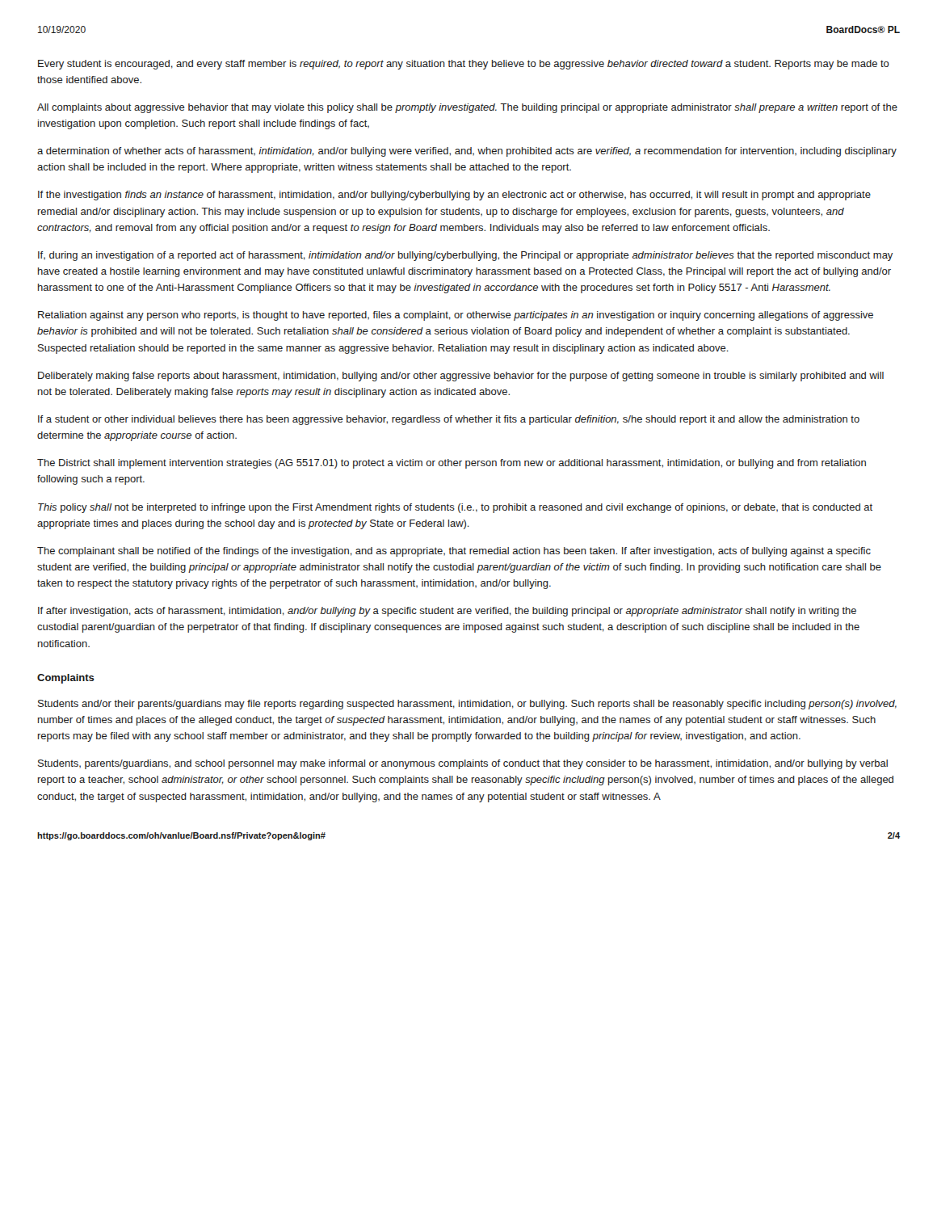10/19/2020 BoardDocs® PL
Every student is encouraged, and every staff member is required, to report any situation that they believe to be aggressive behavior directed toward a student. Reports may be made to those identified above.
All complaints about aggressive behavior that may violate this policy shall be promptly investigated. The building principal or appropriate administrator shall prepare a written report of the investigation upon completion. Such report shall include findings of fact,
a determination of whether acts of harassment, intimidation, and/or bullying were verified, and, when prohibited acts are verified, a recommendation for intervention, including disciplinary action shall be included in the report. Where appropriate, written witness statements shall be attached to the report.
If the investigation finds an instance of harassment, intimidation, and/or bullying/cyberbullying by an electronic act or otherwise, has occurred, it will result in prompt and appropriate remedial and/or disciplinary action. This may include suspension or up to expulsion for students, up to discharge for employees, exclusion for parents, guests, volunteers, and contractors, and removal from any official position and/or a request to resign for Board members. Individuals may also be referred to law enforcement officials.
If, during an investigation of a reported act of harassment, intimidation and/or bullying/cyberbullying, the Principal or appropriate administrator believes that the reported misconduct may have created a hostile learning environment and may have constituted unlawful discriminatory harassment based on a Protected Class, the Principal will report the act of bullying and/or harassment to one of the Anti-Harassment Compliance Officers so that it may be investigated in accordance with the procedures set forth in Policy 5517 - Anti Harassment.
Retaliation against any person who reports, is thought to have reported, files a complaint, or otherwise participates in an investigation or inquiry concerning allegations of aggressive behavior is prohibited and will not be tolerated. Such retaliation shall be considered a serious violation of Board policy and independent of whether a complaint is substantiated. Suspected retaliation should be reported in the same manner as aggressive behavior. Retaliation may result in disciplinary action as indicated above.
Deliberately making false reports about harassment, intimidation, bullying and/or other aggressive behavior for the purpose of getting someone in trouble is similarly prohibited and will not be tolerated. Deliberately making false reports may result in disciplinary action as indicated above.
If a student or other individual believes there has been aggressive behavior, regardless of whether it fits a particular definition, s/he should report it and allow the administration to determine the appropriate course of action.
The District shall implement intervention strategies (AG 5517.01) to protect a victim or other person from new or additional harassment, intimidation, or bullying and from retaliation following such a report.
This policy shall not be interpreted to infringe upon the First Amendment rights of students (i.e., to prohibit a reasoned and civil exchange of opinions, or debate, that is conducted at appropriate times and places during the school day and is protected by State or Federal law).
The complainant shall be notified of the findings of the investigation, and as appropriate, that remedial action has been taken. If after investigation, acts of bullying against a specific student are verified, the building principal or appropriate administrator shall notify the custodial parent/guardian of the victim of such finding. In providing such notification care shall be taken to respect the statutory privacy rights of the perpetrator of such harassment, intimidation, and/or bullying.
If after investigation, acts of harassment, intimidation, and/or bullying by a specific student are verified, the building principal or appropriate administrator shall notify in writing the custodial parent/guardian of the perpetrator of that finding. If disciplinary consequences are imposed against such student, a description of such discipline shall be included in the notification.
Complaints
Students and/or their parents/guardians may file reports regarding suspected harassment, intimidation, or bullying. Such reports shall be reasonably specific including person(s) involved, number of times and places of the alleged conduct, the target of suspected harassment, intimidation, and/or bullying, and the names of any potential student or staff witnesses. Such reports may be filed with any school staff member or administrator, and they shall be promptly forwarded to the building principal for review, investigation, and action.
Students, parents/guardians, and school personnel may make informal or anonymous complaints of conduct that they consider to be harassment, intimidation, and/or bullying by verbal report to a teacher, school administrator, or other school personnel. Such complaints shall be reasonably specific including person(s) involved, number of times and places of the alleged conduct, the target of suspected harassment, intimidation, and/or bullying, and the names of any potential student or staff witnesses. A
https://go.boarddocs.com/oh/vanlue/Board.nsf/Private?open&login# 2/4